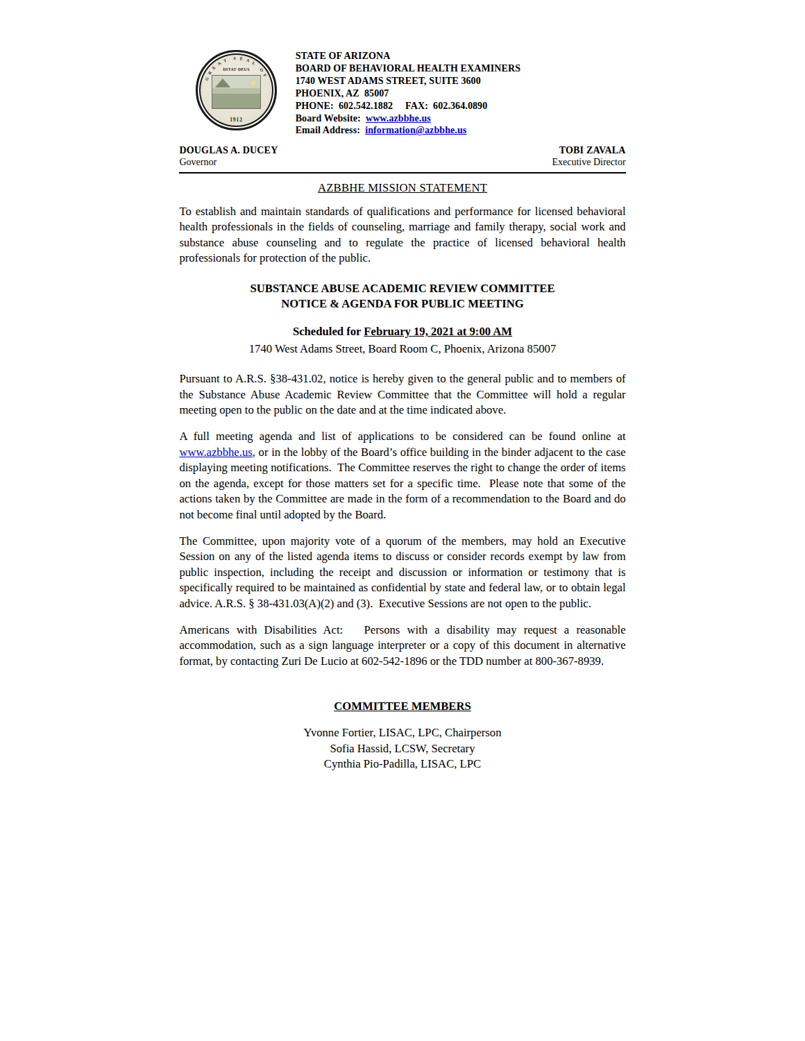DITAT DEUS
1912
G R E A T S E A L O F
STATE OF ARIZONA
BOARD OF BEHAVIORAL HEALTH EXAMINERS
1740 WEST ADAMS STREET, SUITE 3600
PHOENIX, AZ 85007
PHONE: 602.542.1882 FAX: 602.364.0890
Board Website: www.azbbhe.us
Email Address: information@azbbhe.us
DOUGLAS A. DUCEY
Governor
TOBI ZAVALA
Executive Director
AZBBHE MISSION STATEMENT
To establish and maintain standards of qualifications and performance for licensed behavioral health professionals in the fields of counseling, marriage and family therapy, social work and substance abuse counseling and to regulate the practice of licensed behavioral health professionals for protection of the public.
SUBSTANCE ABUSE ACADEMIC REVIEW COMMITTEE NOTICE & AGENDA FOR PUBLIC MEETING
Scheduled for February 19, 2021 at 9:00 AM
1740 West Adams Street, Board Room C, Phoenix, Arizona 85007
Pursuant to A.R.S. §38-431.02, notice is hereby given to the general public and to members of the Substance Abuse Academic Review Committee that the Committee will hold a regular meeting open to the public on the date and at the time indicated above.
A full meeting agenda and list of applications to be considered can be found online at www.azbbhe.us, or in the lobby of the Board’s office building in the binder adjacent to the case displaying meeting notifications. The Committee reserves the right to change the order of items on the agenda, except for those matters set for a specific time. Please note that some of the actions taken by the Committee are made in the form of a recommendation to the Board and do not become final until adopted by the Board.
The Committee, upon majority vote of a quorum of the members, may hold an Executive Session on any of the listed agenda items to discuss or consider records exempt by law from public inspection, including the receipt and discussion or information or testimony that is specifically required to be maintained as confidential by state and federal law, or to obtain legal advice. A.R.S. § 38-431.03(A)(2) and (3). Executive Sessions are not open to the public.
Americans with Disabilities Act: Persons with a disability may request a reasonable accommodation, such as a sign language interpreter or a copy of this document in alternative format, by contacting Zuri De Lucio at 602-542-1896 or the TDD number at 800-367-8939.
COMMITTEE MEMBERS
Yvonne Fortier, LISAC, LPC, Chairperson
Sofia Hassid, LCSW, Secretary
Cynthia Pio-Padilla, LISAC, LPC